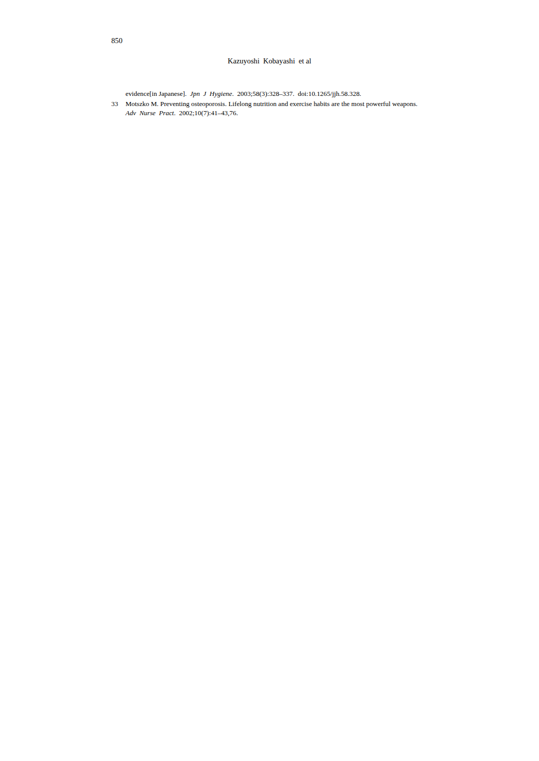850
Kazuyoshi Kobayashi et al
evidence[in Japanese]. Jpn J Hygiene. 2003;58(3):328–337. doi:10.1265/jjh.58.328.
33
Motszko M. Preventing osteoporosis. Lifelong nutrition and exercise habits are the most powerful weapons. Adv Nurse Pract. 2002;10(7):41–43,76.